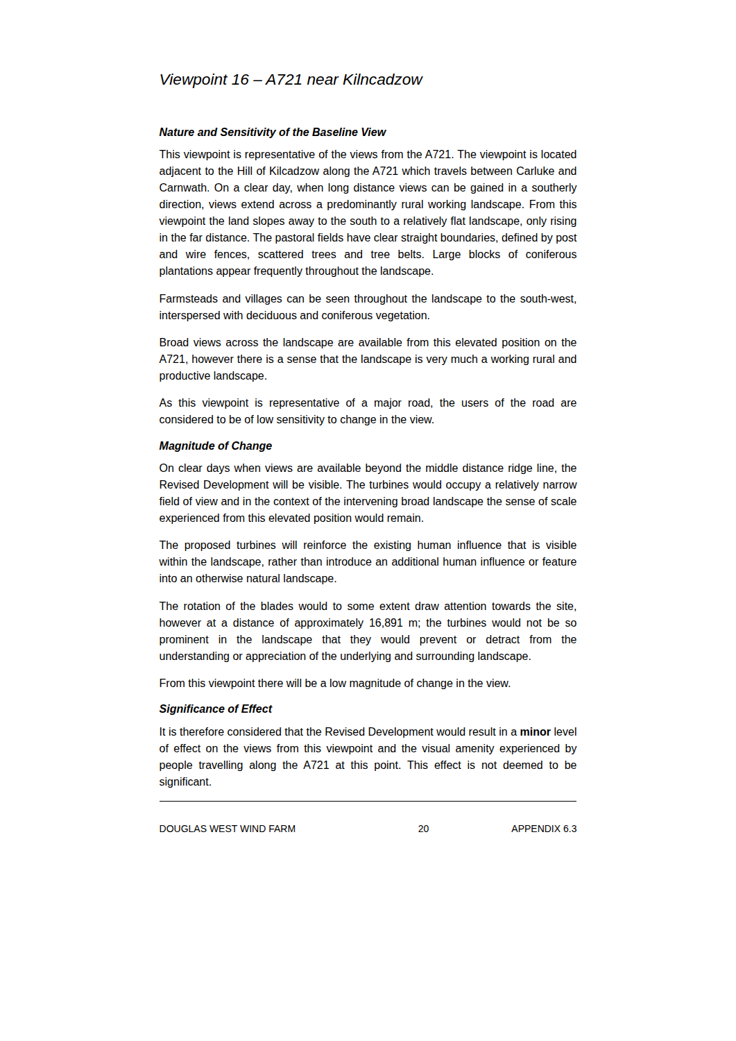Viewpoint 16 – A721 near Kilncadzow
Nature and Sensitivity of the Baseline View
This viewpoint is representative of the views from the A721. The viewpoint is located adjacent to the Hill of Kilcadzow along the A721 which travels between Carluke and Carnwath. On a clear day, when long distance views can be gained in a southerly direction, views extend across a predominantly rural working landscape. From this viewpoint the land slopes away to the south to a relatively flat landscape, only rising in the far distance. The pastoral fields have clear straight boundaries, defined by post and wire fences, scattered trees and tree belts. Large blocks of coniferous plantations appear frequently throughout the landscape.
Farmsteads and villages can be seen throughout the landscape to the south-west, interspersed with deciduous and coniferous vegetation.
Broad views across the landscape are available from this elevated position on the A721, however there is a sense that the landscape is very much a working rural and productive landscape.
As this viewpoint is representative of a major road, the users of the road are considered to be of low sensitivity to change in the view.
Magnitude of Change
On clear days when views are available beyond the middle distance ridge line, the Revised Development will be visible. The turbines would occupy a relatively narrow field of view and in the context of the intervening broad landscape the sense of scale experienced from this elevated position would remain.
The proposed turbines will reinforce the existing human influence that is visible within the landscape, rather than introduce an additional human influence or feature into an otherwise natural landscape.
The rotation of the blades would to some extent draw attention towards the site, however at a distance of approximately 16,891 m; the turbines would not be so prominent in the landscape that they would prevent or detract from the understanding or appreciation of the underlying and surrounding landscape.
From this viewpoint there will be a low magnitude of change in the view.
Significance of Effect
It is therefore considered that the Revised Development would result in a minor level of effect on the views from this viewpoint and the visual amenity experienced by people travelling along the A721 at this point. This effect is not deemed to be significant.
DOUGLAS WEST WIND FARM
20
APPENDIX 6.3